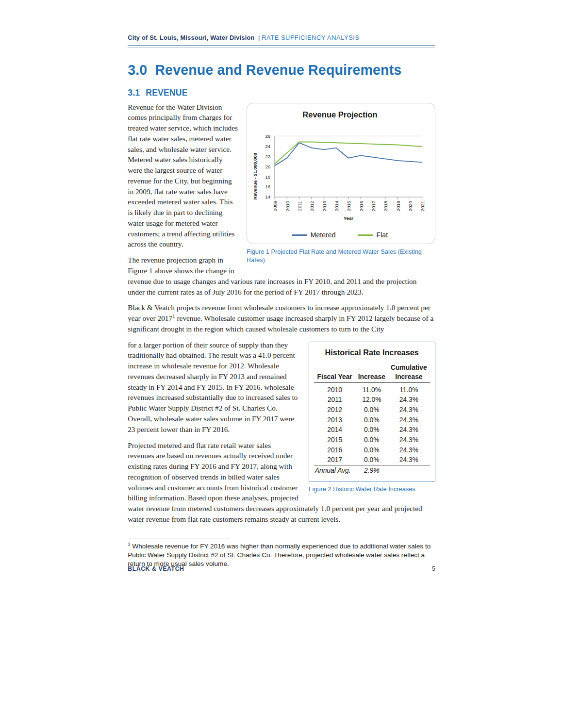City of St. Louis, Missouri, Water Division | RATE SUFFICIENCY ANALYSIS
3.0 Revenue and Revenue Requirements
3.1 REVENUE
Revenue Projection
Revenue - $1,000,000 26 24 22 20 18 16 14 2009 2010 2011 2012 2013 2014 2015 2016 2017 2018 2019 2020 2021 Year
Metered
Flat
Figure 1 Projected Flat Rate and Metered Water Sales (Existing Rates)
Revenue for the Water Division comes principally from charges for treated water service, which includes flat rate water sales, metered water sales, and wholesale water service. Metered water sales historically were the largest source of water revenue for the City, but beginning in 2009, flat rate water sales have exceeded metered water sales. This is likely due in part to declining water usage for metered water customers; a trend affecting utilities across the country.
The revenue projection graph in Figure 1 above shows the change in revenue due to usage changes and various rate increases in FY 2010, and 2011 and the projection under the current rates as of July 2016 for the period of FY 2017 through 2023.
Black & Veatch projects revenue from wholesale customers to increase approximately 1.0 percent per year over 20171 revenue. Wholesale customer usage increased sharply in FY 2012 largely because of a significant drought in the region which caused wholesale customers to turn to the City
Historical Rate Increases
| | | Cumulative |
| --- | --- | --- |
| Fiscal Year | Increase | Increase |
| 2010 | 11.0% | 11.0% |
| 2011 | 12.0% | 24.3% |
| 2012 | 0.0% | 24.3% |
| 2013 | 0.0% | 24.3% |
| 2014 | 0.0% | 24.3% |
| 2015 | 0.0% | 24.3% |
| 2016 | 0.0% | 24.3% |
| 2017 | 0.0% | 24.3% |
| Annual Avg. | 2.9% | |
Figure 2 Historic Water Rate Increases
for a larger portion of their source of supply than they traditionally had obtained. The result was a 41.0 percent increase in wholesale revenue for 2012. Wholesale revenues decreased sharply in FY 2013 and remained steady in FY 2014 and FY 2015. In FY 2016, wholesale revenues increased substantially due to increased sales to Public Water Supply District #2 of St. Charles Co. Overall, wholesale water sales volume in FY 2017 were 23 percent lower than in FY 2016.
Projected metered and flat rate retail water sales revenues are based on revenues actually received under existing rates during FY 2016 and FY 2017, along with recognition of observed trends in billed water sales volumes and customer accounts from historical customer billing information. Based upon these analyses, projected water revenue from metered customers decreases approximately 1.0 percent per year and projected water revenue from flat rate customers remains steady at current levels.
1 Wholesale revenue for FY 2016 was higher than normally experienced due to additional water sales to Public Water Supply District #2 of St. Charles Co. Therefore, projected wholesale water sales reflect a return to more usual sales volume.
BLACK & VEATCH 5